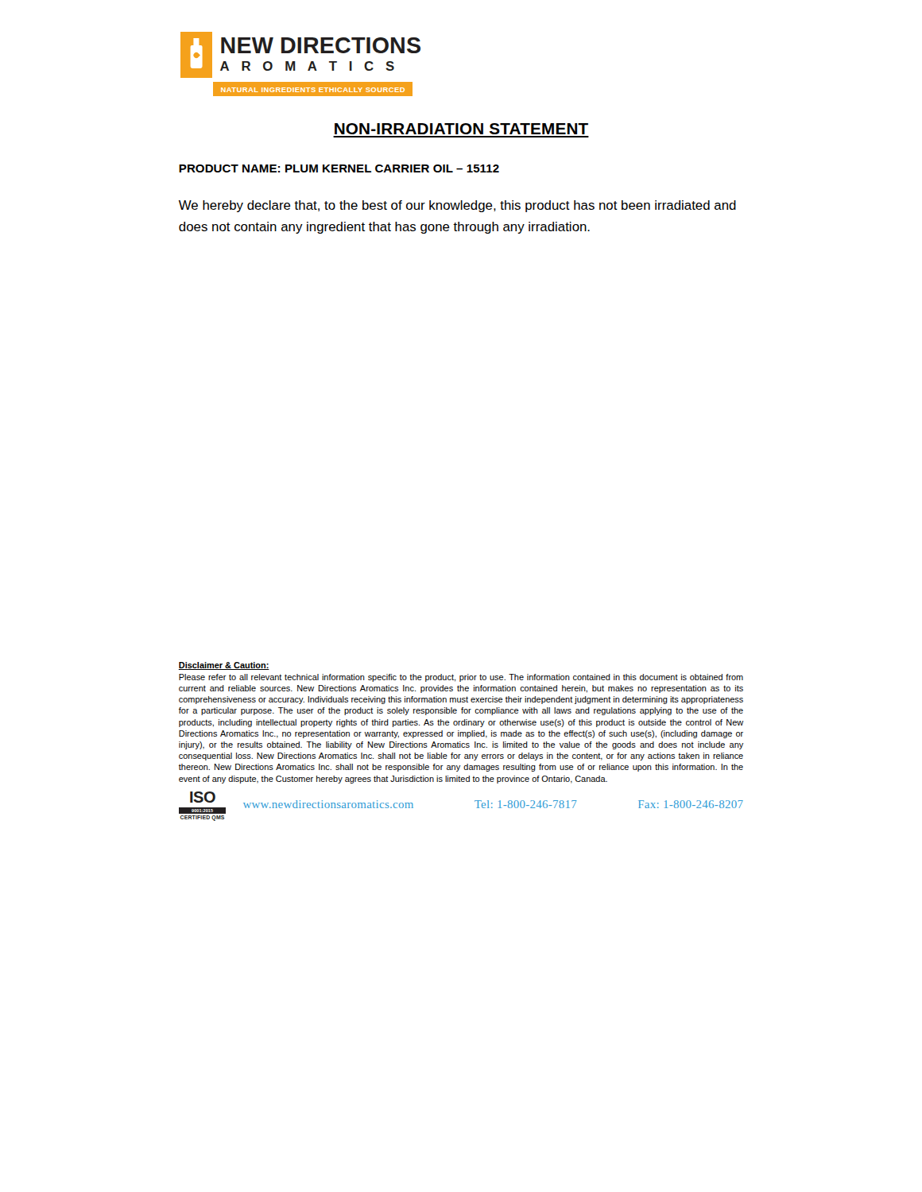NEW DIRECTIONS A R O M A T I C S
NATURAL INGREDIENTS ETHICALLY SOURCED
NON-IRRADIATION STATEMENT
PRODUCT NAME: PLUM KERNEL CARRIER OIL – 15112
We hereby declare that, to the best of our knowledge, this product has not been irradiated and does not contain any ingredient that has gone through any irradiation.
Disclaimer & Caution:
Please refer to all relevant technical information specific to the product, prior to use. The information contained in this document is obtained from current and reliable sources. New Directions Aromatics Inc. provides the information contained herein, but makes no representation as to its comprehensiveness or accuracy. Individuals receiving this information must exercise their independent judgment in determining its appropriateness for a particular purpose. The user of the product is solely responsible for compliance with all laws and regulations applying to the use of the products, including intellectual property rights of third parties. As the ordinary or otherwise use(s) of this product is outside the control of New Directions Aromatics Inc., no representation or warranty, expressed or implied, is made as to the effect(s) of such use(s), (including damage or injury), or the results obtained. The liability of New Directions Aromatics Inc. is limited to the value of the goods and does not include any consequential loss. New Directions Aromatics Inc. shall not be liable for any errors or delays in the content, or for any actions taken in reliance thereon. New Directions Aromatics Inc. shall not be responsible for any damages resulting from use of or reliance upon this information. In the event of any dispute, the Customer hereby agrees that Jurisdiction is limited to the province of Ontario, Canada.
ISO
9001:2015
CERTIFIED QMS
www.newdirectionsaromatics.com Tel: 1-800-246-7817 Fax: 1-800-246-8207